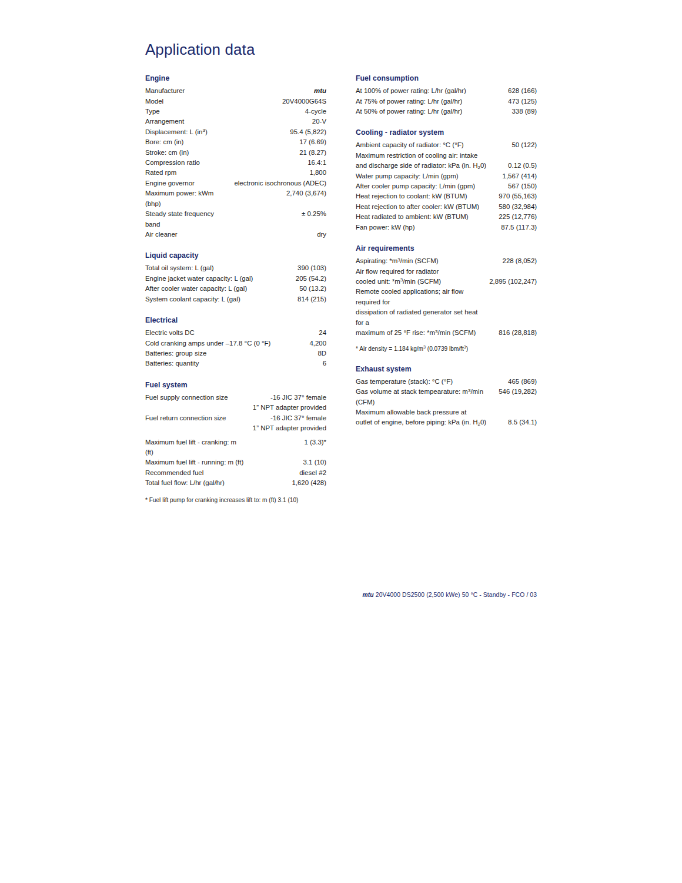Application data
Engine
| Manufacturer | mtu |
| Model | 20V4000G64S |
| Type | 4-cycle |
| Arrangement | 20-V |
| Displacement: L (in 3 ) | 95.4 (5,822) |
| Bore: cm (in) | 17 (6.69) |
| Stroke: cm (in) | 21 (8.27) |
| Compression ratio | 16.4:1 |
| Rated rpm | 1,800 |
| Engine governor | electronic isochronous (ADEC) |
| Maximum power: kWm (bhp) | 2,740 (3,674) |
| Steady state frequency band | ± 0.25% |
| Air cleaner | dry |
Liquid capacity
| Total oil system: L (gal) | 390 (103) |
| Engine jacket water capacity: L (gal) | 205 (54.2) |
| After cooler water capacity: L (gal) | 50 (13.2) |
| System coolant capacity: L (gal) | 814 (215) |
Electrical
| Electric volts DC | 24 |
| Cold cranking amps under –17.8 °C (0 °F) | 4,200 |
| Batteries: group size | 8D |
| Batteries: quantity | 6 |
Fuel system
| Fuel supply connection size | -16 JIC 37° female |
| | 1” NPT adapter provided |
| Fuel return connection size | -16 JIC 37° female |
| | 1” NPT adapter provided |
| Maximum fuel lift - cranking: m (ft) | 1 (3.3)* |
| Maximum fuel lift - running: m (ft) | 3.1 (10) |
| Recommended fuel | diesel #2 |
| Total fuel flow: L/hr (gal/hr) | 1,620 (428) |
* Fuel lift pump for cranking increases lift to: m (ft) 3.1 (10)
Fuel consumption
| At 100% of power rating: L/hr (gal/hr) | 628 (166) |
| At 75% of power rating: L/hr (gal/hr) | 473 (125) |
| At 50% of power rating: L/hr (gal/hr) | 338 (89) |
Cooling - radiator system
| Ambient capacity of radiator: °C (°F) | 50 (122) |
| Maximum restriction of cooling air: intake | |
| and discharge side of radiator: kPa (in. H 2 0) | 0.12 (0.5) |
| Water pump capacity: L/min (gpm) | 1,567 (414) |
| After cooler pump capacity: L/min (gpm) | 567 (150) |
| Heat rejection to coolant: kW (BTUM) | 970 (55,163) |
| Heat rejection to after cooler: kW (BTUM) | 580 (32,984) |
| Heat radiated to ambient: kW (BTUM) | 225 (12,776) |
| Fan power: kW (hp) | 87.5 (117.3) |
Air requirements
| Aspirating: *m 3 /min (SCFM) | 228 (8,052) |
| Air flow required for radiator | |
| cooled unit: *m 3 /min (SCFM) | 2,895 (102,247) |
| Remote cooled applications; air flow required for | |
| dissipation of radiated generator set heat for a | |
| maximum of 25 °F rise: *m 3 /min (SCFM) | 816 (28,818) |
* Air density = 1.184 kg/m3 (0.0739 lbm/ft3)
Exhaust system
| Gas temperature (stack): °C (°F) | 465 (869) |
| Gas volume at stack tempearature: m 3 /min (CFM) | 546 (19,282) |
| Maximum allowable back pressure at | |
| outlet of engine, before piping: kPa (in. H 2 0) | 8.5 (34.1) |
mtu 20V4000 DS2500 (2,500 kWe) 50 °C - Standby - FCO / 03